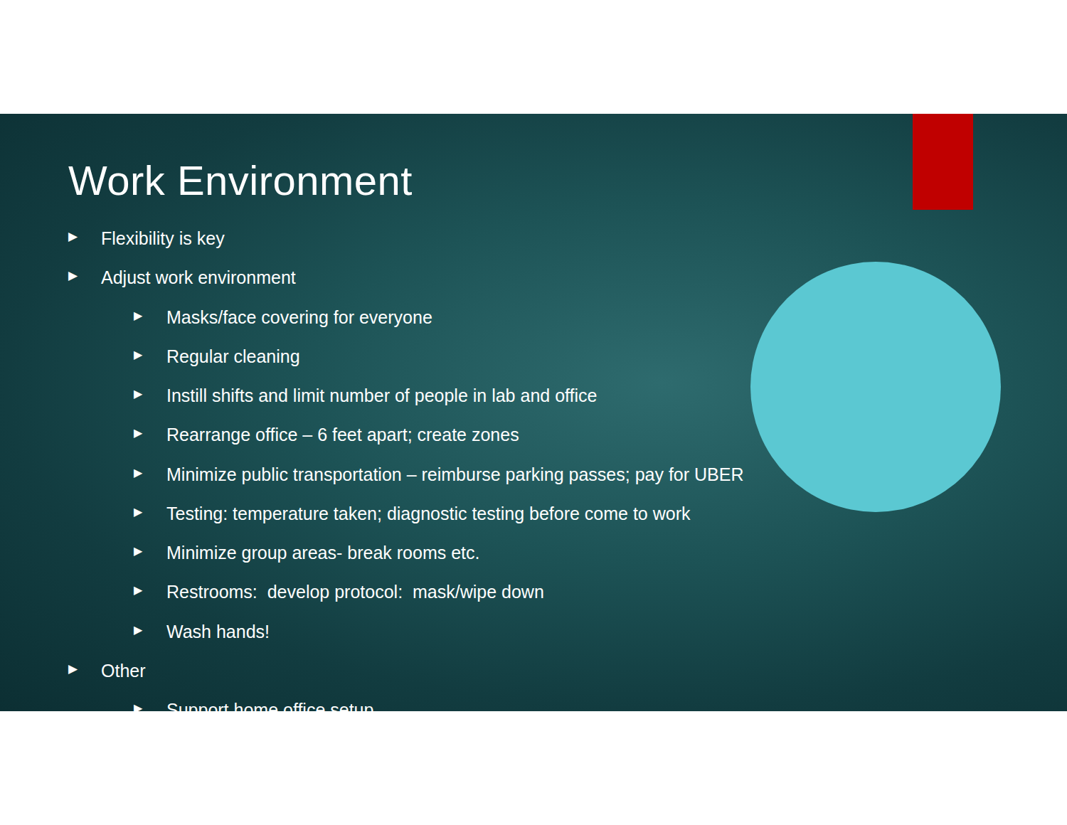Work Environment
Flexibility is key
Adjust work environment
Masks/face covering for everyone
Regular cleaning
Instill shifts and limit number of people in lab and office
Rearrange office – 6 feet apart; create zones
Minimize public transportation – reimburse parking passes; pay for UBER
Testing: temperature taken; diagnostic testing before come to work
Minimize group areas- break rooms etc.
Restrooms: develop protocol: mask/wipe down
Wash hands!
Other
Support home office setup